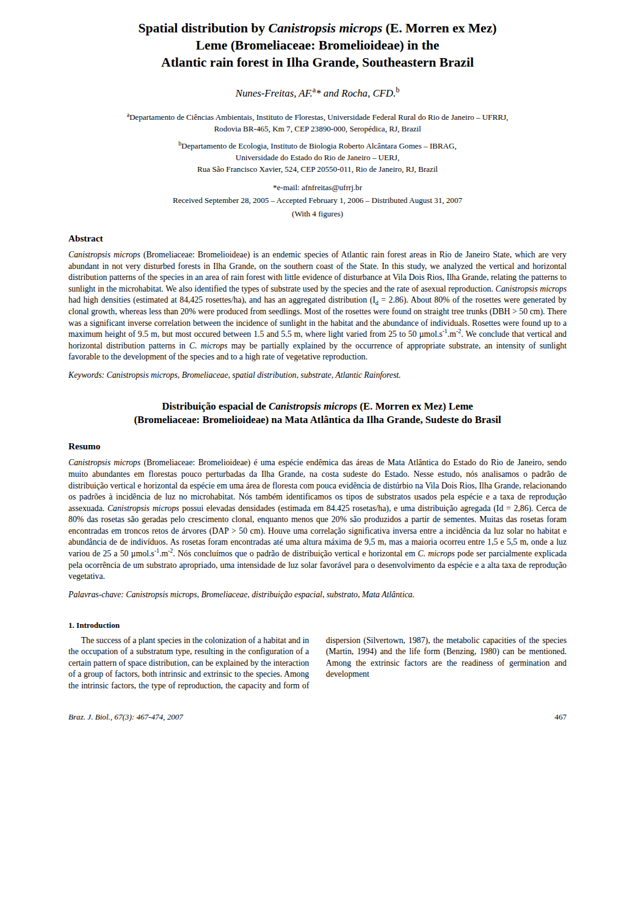Spatial distribution by Canistropsis microps (E. Morren ex Mez)
Leme (Bromeliaceae: Bromelioideae) in the
Atlantic rain forest in Ilha Grande, Southeastern Brazil
Nunes-Freitas, AF.a* and Rocha, CFD.b
aDepartamento de Ciências Ambientais, Instituto de Florestas, Universidade Federal Rural do Rio de Janeiro – UFRRJ,
Rodovia BR-465, Km 7, CEP 23890-000, Seropédica, RJ, Brazil
bDepartamento de Ecologia, Instituto de Biologia Roberto Alcântara Gomes – IBRAG,
Universidade do Estado do Rio de Janeiro – UERJ,
Rua São Francisco Xavier, 524, CEP 20550-011, Rio de Janeiro, RJ, Brazil
*e-mail: afnfreitas@ufrrj.br
Received September 28, 2005 – Accepted February 1, 2006 – Distributed August 31, 2007
(With 4 figures)
Abstract
Canistropsis microps (Bromeliaceae: Bromelioideae) is an endemic species of Atlantic rain forest areas in Rio de Janeiro State, which are very abundant in not very disturbed forests in Ilha Grande, on the southern coast of the State. In this study, we analyzed the vertical and horizontal distribution patterns of the species in an area of rain forest with little evidence of disturbance at Vila Dois Rios, Ilha Grande, relating the patterns to sunlight in the microhabitat. We also identified the types of substrate used by the species and the rate of asexual reproduction. Canistropsis microps had high densities (estimated at 84,425 rosettes/ha), and has an aggregated distribution (Id = 2.86). About 80% of the rosettes were generated by clonal growth, whereas less than 20% were produced from seedlings. Most of the rosettes were found on straight tree trunks (DBH > 50 cm). There was a significant inverse correlation between the incidence of sunlight in the habitat and the abundance of individuals. Rosettes were found up to a maximum height of 9.5 m, but most occured between 1.5 and 5.5 m, where light varied from 25 to 50 µmol.s-1.m-2. We conclude that vertical and horizontal distribution patterns in C. microps may be partially explained by the occurrence of appropriate substrate, an intensity of sunlight favorable to the development of the species and to a high rate of vegetative reproduction.
Keywords: Canistropsis microps, Bromeliaceae, spatial distribution, substrate, Atlantic Rainforest.
Distribuição espacial de Canistropsis microps (E. Morren ex Mez) Leme
(Bromeliaceae: Bromelioideae) na Mata Atlântica da Ilha Grande, Sudeste do Brasil
Resumo
Canistropsis microps (Bromeliaceae: Bromelioideae) é uma espécie endêmica das áreas de Mata Atlântica do Estado do Rio de Janeiro, sendo muito abundantes em florestas pouco perturbadas da Ilha Grande, na costa sudeste do Estado. Nesse estudo, nós analisamos o padrão de distribuição vertical e horizontal da espécie em uma área de floresta com pouca evidência de distúrbio na Vila Dois Rios, Ilha Grande, relacionando os padrões à incidência de luz no microhabitat. Nós também identificamos os tipos de substratos usados pela espécie e a taxa de reprodução assexuada. Canistropsis microps possui elevadas densidades (estimada em 84.425 rosetas/ha), e uma distribuição agregada (Id = 2,86). Cerca de 80% das rosetas são geradas pelo crescimento clonal, enquanto menos que 20% são produzidos a partir de sementes. Muitas das rosetas foram encontradas em troncos retos de árvores (DAP > 50 cm). Houve uma correlação significativa inversa entre a incidência da luz solar no habitat e abundância de de indivíduos. As rosetas foram encontradas até uma altura máxima de 9,5 m, mas a maioria ocorreu entre 1,5 e 5,5 m, onde a luz variou de 25 a 50 µmol.s-1.m-2. Nós concluímos que o padrão de distribuição vertical e horizontal em C. microps pode ser parcialmente explicada pela ocorrência de um substrato apropriado, uma intensidade de luz solar favorável para o desenvolvimento da espécie e a alta taxa de reprodução vegetativa.
Palavras-chave: Canistropsis microps, Bromeliaceae, distribuição espacial, substrato, Mata Atlântica.
1. Introduction
The success of a plant species in the colonization of a habitat and in the occupation of a substratum type, resulting in the configuration of a certain pattern of space distribution, can be explained by the interaction of a group of factors, both intrinsic and extrinsic to the species. Among the intrinsic factors, the type of reproduction, the capacity and form of dispersion (Silvertown, 1987), the metabolic capacities of the species (Martin, 1994) and the life form (Benzing, 1980) can be mentioned. Among the extrinsic factors are the readiness of germination and development
Braz. J. Biol., 67(3): 467-474, 2007 467